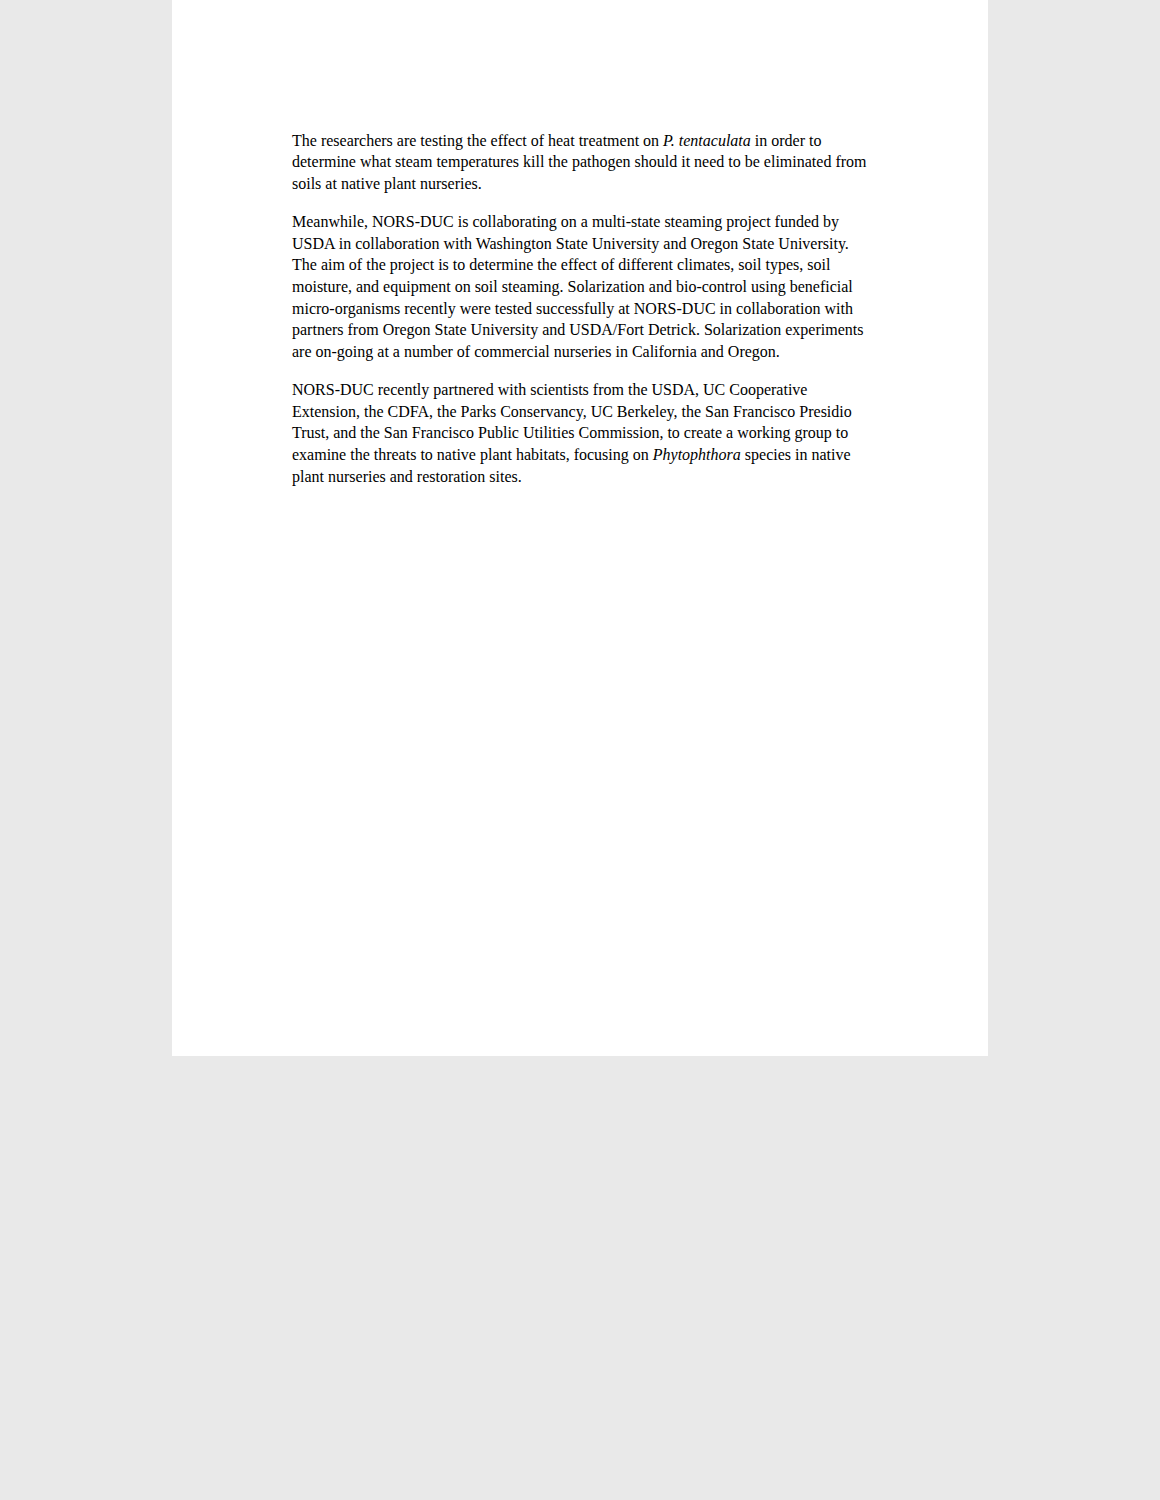The researchers are testing the effect of heat treatment on P. tentaculata in order to determine what steam temperatures kill the pathogen should it need to be eliminated from soils at native plant nurseries.
Meanwhile, NORS-DUC is collaborating on a multi-state steaming project funded by USDA in collaboration with Washington State University and Oregon State University. The aim of the project is to determine the effect of different climates, soil types, soil moisture, and equipment on soil steaming. Solarization and bio-control using beneficial micro-organisms recently were tested successfully at NORS-DUC in collaboration with partners from Oregon State University and USDA/Fort Detrick. Solarization experiments are on-going at a number of commercial nurseries in California and Oregon.
NORS-DUC recently partnered with scientists from the USDA, UC Cooperative Extension, the CDFA, the Parks Conservancy, UC Berkeley, the San Francisco Presidio Trust, and the San Francisco Public Utilities Commission, to create a working group to examine the threats to native plant habitats, focusing on Phytophthora species in native plant nurseries and restoration sites.